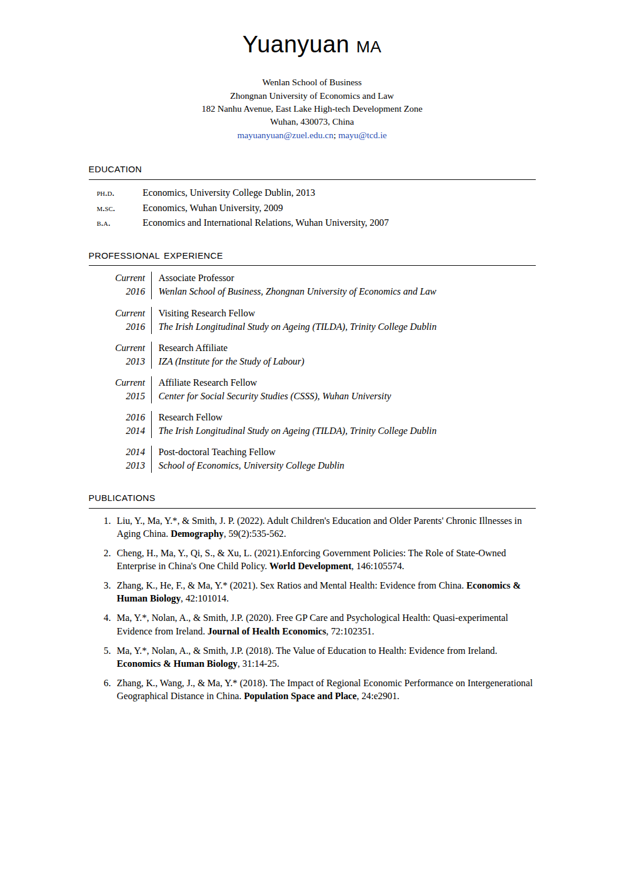Yuanyuan Ma
Wenlan School of Business
Zhongnan University of Economics and Law
182 Nanhu Avenue, East Lake High-tech Development Zone
Wuhan, 430073, China
mayuanyuan@zuel.edu.cn; mayu@tcd.ie
Education
| Ph.D. | Economics, University College Dublin, 2013 |
| M.Sc. | Economics, Wuhan University, 2009 |
| B.A. | Economics and International Relations, Wuhan University, 2007 |
Professional Experience
| Current 2016 | Associate Professor Wenlan School of Business, Zhongnan University of Economics and Law |
| Current 2016 | Visiting Research Fellow The Irish Longitudinal Study on Ageing (TILDA), Trinity College Dublin |
| Current 2013 | Research Affiliate IZA (Institute for the Study of Labour) |
| Current 2015 | Affiliate Research Fellow Center for Social Security Studies (CSSS), Wuhan University |
| 2016 2014 | Research Fellow The Irish Longitudinal Study on Ageing (TILDA), Trinity College Dublin |
| 2014 2013 | Post-doctoral Teaching Fellow School of Economics, University College Dublin |
Publications
Liu, Y., Ma, Y.*, & Smith, J. P. (2022). Adult Children's Education and Older Parents' Chronic Illnesses in Aging China. Demography, 59(2):535-562.
Cheng, H., Ma, Y., Qi, S., & Xu, L. (2021).Enforcing Government Policies: The Role of State-Owned Enterprise in China's One Child Policy. World Development, 146:105574.
Zhang, K., He, F., & Ma, Y.* (2021). Sex Ratios and Mental Health: Evidence from China. Economics & Human Biology, 42:101014.
Ma, Y.*, Nolan, A., & Smith, J.P. (2020). Free GP Care and Psychological Health: Quasi-experimental Evidence from Ireland. Journal of Health Economics, 72:102351.
Ma, Y.*, Nolan, A., & Smith, J.P. (2018). The Value of Education to Health: Evidence from Ireland. Economics & Human Biology, 31:14-25.
Zhang, K., Wang, J., & Ma, Y.* (2018). The Impact of Regional Economic Performance on Intergenerational Geographical Distance in China. Population Space and Place, 24:e2901.